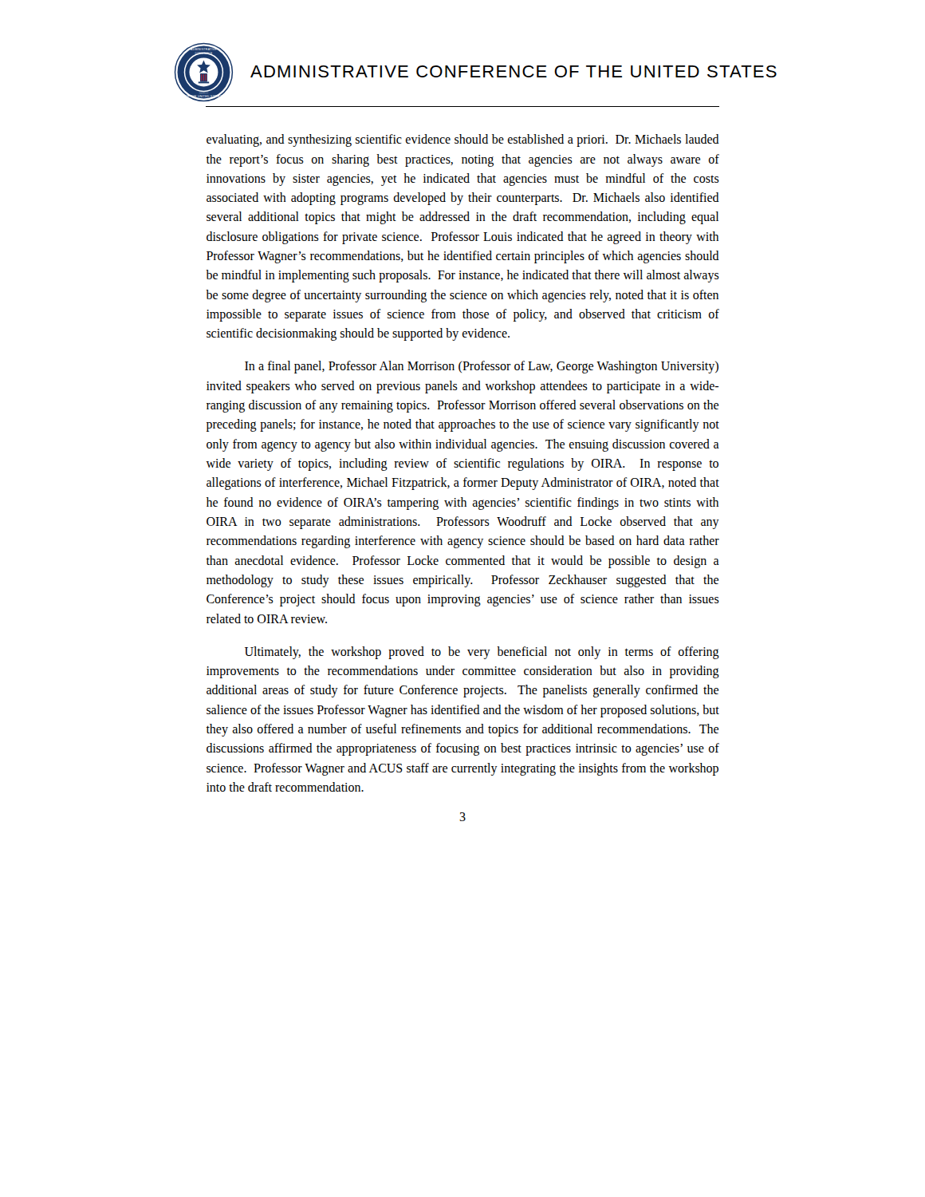ADMINISTRATIVE OF THE UNITED STATES CONFERENCE MCMLXIV
ADMINISTRATIVE CONFERENCE OF THE UNITED STATES
evaluating, and synthesizing scientific evidence should be established a priori. Dr. Michaels lauded the report’s focus on sharing best practices, noting that agencies are not always aware of innovations by sister agencies, yet he indicated that agencies must be mindful of the costs associated with adopting programs developed by their counterparts. Dr. Michaels also identified several additional topics that might be addressed in the draft recommendation, including equal disclosure obligations for private science. Professor Louis indicated that he agreed in theory with Professor Wagner’s recommendations, but he identified certain principles of which agencies should be mindful in implementing such proposals. For instance, he indicated that there will almost always be some degree of uncertainty surrounding the science on which agencies rely, noted that it is often impossible to separate issues of science from those of policy, and observed that criticism of scientific decisionmaking should be supported by evidence.
In a final panel, Professor Alan Morrison (Professor of Law, George Washington University) invited speakers who served on previous panels and workshop attendees to participate in a wide-ranging discussion of any remaining topics. Professor Morrison offered several observations on the preceding panels; for instance, he noted that approaches to the use of science vary significantly not only from agency to agency but also within individual agencies. The ensuing discussion covered a wide variety of topics, including review of scientific regulations by OIRA. In response to allegations of interference, Michael Fitzpatrick, a former Deputy Administrator of OIRA, noted that he found no evidence of OIRA’s tampering with agencies’ scientific findings in two stints with OIRA in two separate administrations. Professors Woodruff and Locke observed that any recommendations regarding interference with agency science should be based on hard data rather than anecdotal evidence. Professor Locke commented that it would be possible to design a methodology to study these issues empirically. Professor Zeckhauser suggested that the Conference’s project should focus upon improving agencies’ use of science rather than issues related to OIRA review.
Ultimately, the workshop proved to be very beneficial not only in terms of offering improvements to the recommendations under committee consideration but also in providing additional areas of study for future Conference projects. The panelists generally confirmed the salience of the issues Professor Wagner has identified and the wisdom of her proposed solutions, but they also offered a number of useful refinements and topics for additional recommendations. The discussions affirmed the appropriateness of focusing on best practices intrinsic to agencies’ use of science. Professor Wagner and ACUS staff are currently integrating the insights from the workshop into the draft recommendation.
3